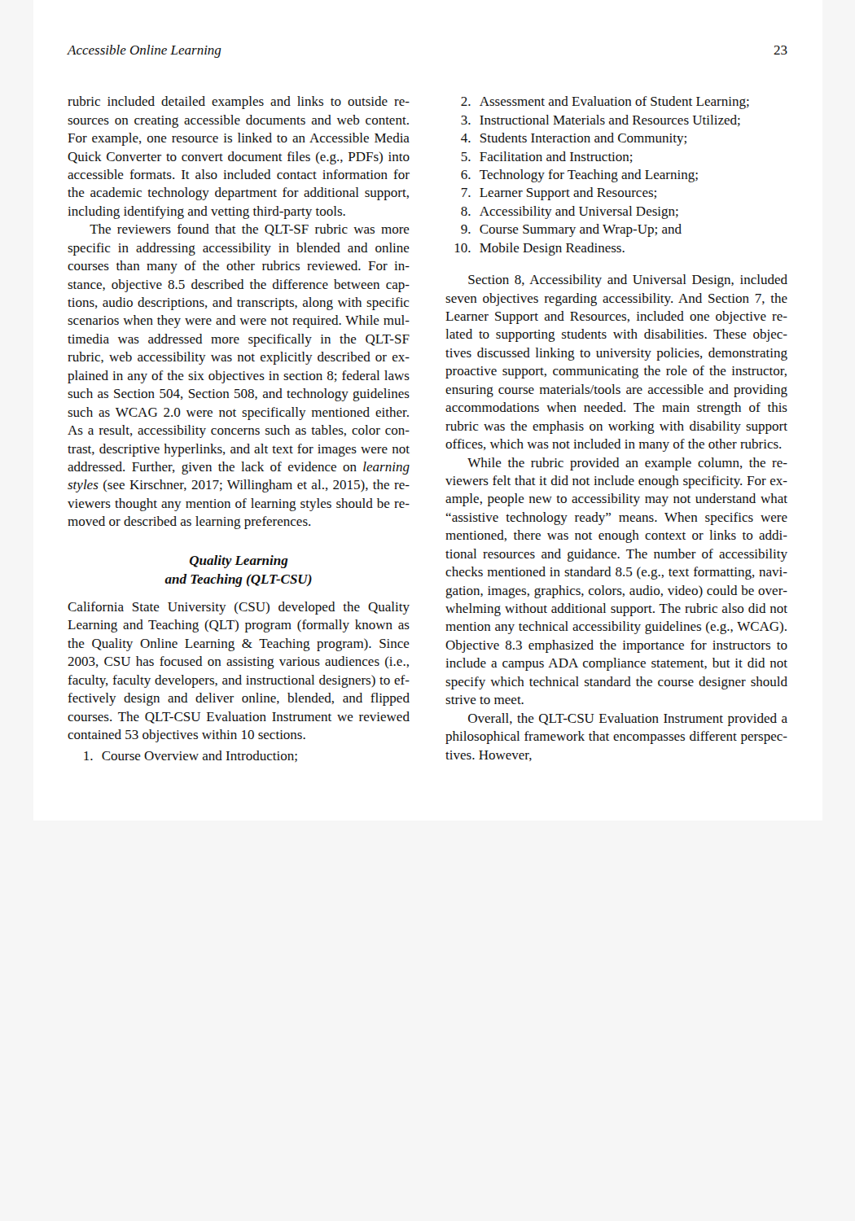Accessible Online Learning 23
rubric included detailed examples and links to outside resources on creating accessible documents and web content. For example, one resource is linked to an Accessible Media Quick Converter to convert document files (e.g., PDFs) into accessible formats. It also included contact information for the academic technology department for additional support, including identifying and vetting third-party tools.
The reviewers found that the QLT-SF rubric was more specific in addressing accessibility in blended and online courses than many of the other rubrics reviewed. For instance, objective 8.5 described the difference between captions, audio descriptions, and transcripts, along with specific scenarios when they were and were not required. While multimedia was addressed more specifically in the QLT-SF rubric, web accessibility was not explicitly described or explained in any of the six objectives in section 8; federal laws such as Section 504, Section 508, and technology guidelines such as WCAG 2.0 were not specifically mentioned either. As a result, accessibility concerns such as tables, color contrast, descriptive hyperlinks, and alt text for images were not addressed. Further, given the lack of evidence on learning styles (see Kirschner, 2017; Willingham et al., 2015), the reviewers thought any mention of learning styles should be removed or described as learning preferences.
Quality Learning
and Teaching (QLT-CSU)
California State University (CSU) developed the Quality Learning and Teaching (QLT) program (formally known as the Quality Online Learning & Teaching program). Since 2003, CSU has focused on assisting various audiences (i.e., faculty, faculty developers, and instructional designers) to effectively design and deliver online, blended, and flipped courses. The QLT-CSU Evaluation Instrument we reviewed contained 53 objectives within 10 sections.
Course Overview and Introduction;
Assessment and Evaluation of Student Learning;
Instructional Materials and Resources Utilized;
Students Interaction and Community;
Facilitation and Instruction;
Technology for Teaching and Learning;
Learner Support and Resources;
Accessibility and Universal Design;
Course Summary and Wrap-Up; and
Mobile Design Readiness.
Section 8, Accessibility and Universal Design, included seven objectives regarding accessibility. And Section 7, the Learner Support and Resources, included one objective related to supporting students with disabilities. These objectives discussed linking to university policies, demonstrating proactive support, communicating the role of the instructor, ensuring course materials/tools are accessible and providing accommodations when needed. The main strength of this rubric was the emphasis on working with disability support offices, which was not included in many of the other rubrics.
While the rubric provided an example column, the reviewers felt that it did not include enough specificity. For example, people new to accessibility may not understand what “assistive technology ready” means. When specifics were mentioned, there was not enough context or links to additional resources and guidance. The number of accessibility checks mentioned in standard 8.5 (e.g., text formatting, navigation, images, graphics, colors, audio, video) could be overwhelming without additional support. The rubric also did not mention any technical accessibility guidelines (e.g., WCAG). Objective 8.3 emphasized the importance for instructors to include a campus ADA compliance statement, but it did not specify which technical standard the course designer should strive to meet.
Overall, the QLT-CSU Evaluation Instrument provided a philosophical framework that encompasses different perspectives. However,